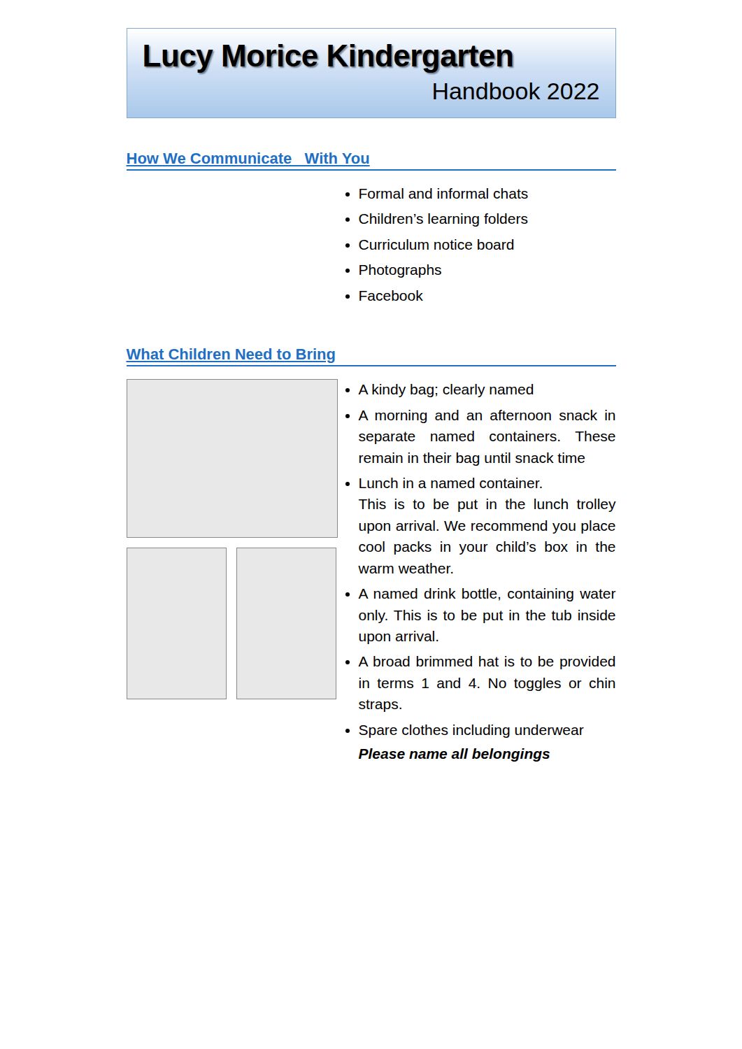Lucy Morice Kindergarten
Handbook 2022
How We Communicate With You
Formal and informal chats
Children’s learning folders
Curriculum notice board
Photographs
Facebook
What Children Need to Bring
A kindy bag; clearly named
A morning and an afternoon snack in separate named containers. These remain in their bag until snack time
Lunch in a named container.
This is to be put in the lunch trolley upon arrival. We recommend you place cool packs in your child’s box in the warm weather.
A named drink bottle, containing water only. This is to be put in the tub inside upon arrival.
A broad brimmed hat is to be provided in terms 1 and 4. No toggles or chin straps.
Spare clothes including underwear Please name all belongings